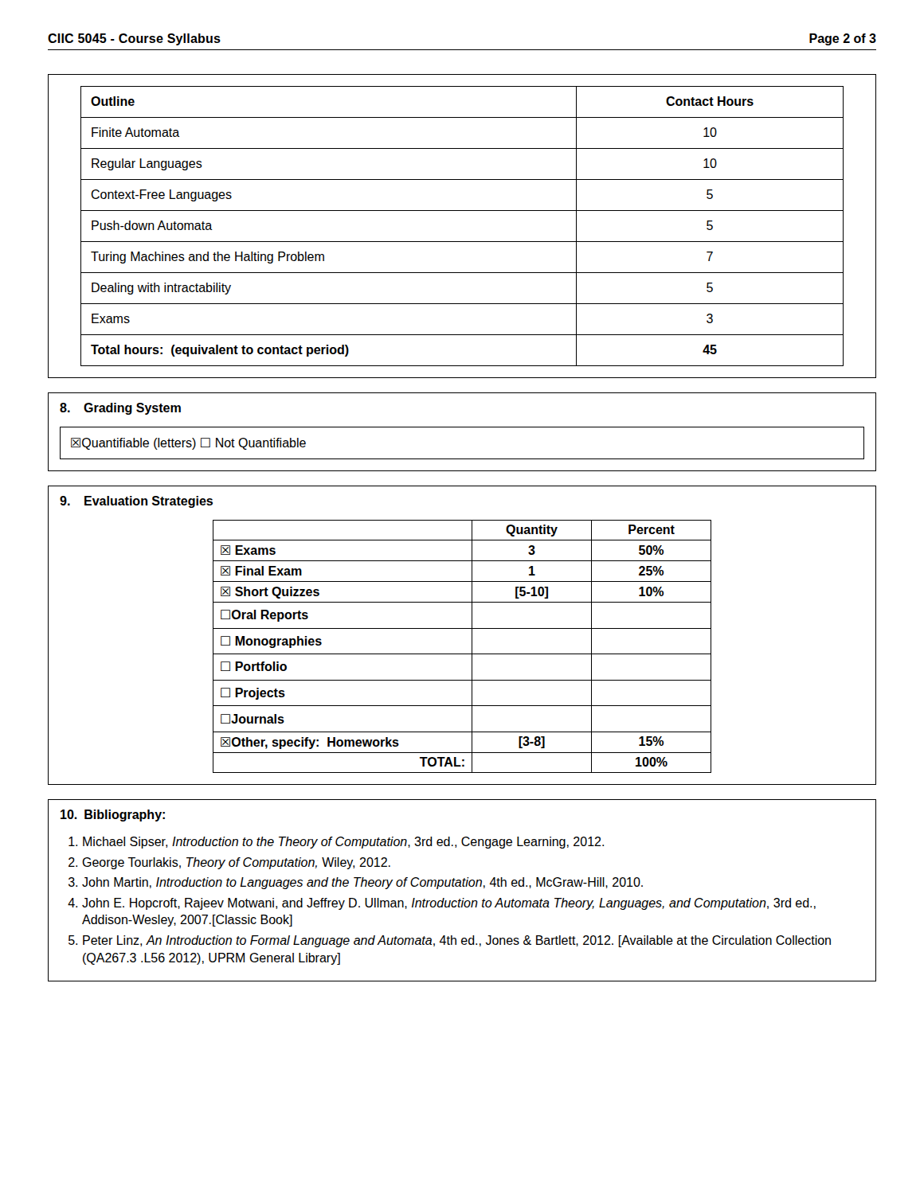CIIC 5045 - Course Syllabus Page 2 of 3
| Outline | Contact Hours |
| --- | --- |
| Finite Automata | 10 |
| Regular Languages | 10 |
| Context-Free Languages | 5 |
| Push-down Automata | 5 |
| Turing Machines and the Halting Problem | 7 |
| Dealing with intractability | 5 |
| Exams | 3 |
| Total hours: (equivalent to contact period) | 45 |
8. Grading System
☒Quantifiable (letters) ☐ Not Quantifiable
9. Evaluation Strategies
| | Quantity | Percent |
| --- | --- | --- |
| ☒ Exams | 3 | 50% |
| ☒ Final Exam | 1 | 25% |
| ☒ Short Quizzes | [5-10] | 10% |
| ☐ Oral Reports | | |
| ☐ Monographies | | |
| ☐ Portfolio | | |
| ☐ Projects | | |
| ☐ Journals | | |
| ☒ Other, specify: Homeworks | [3-8] | 15% |
| TOTAL: | | 100% |
10. Bibliography:
Michael Sipser, Introduction to the Theory of Computation, 3rd ed., Cengage Learning, 2012.
George Tourlakis, Theory of Computation, Wiley, 2012.
John Martin, Introduction to Languages and the Theory of Computation, 4th ed., McGraw-Hill, 2010.
John E. Hopcroft, Rajeev Motwani, and Jeffrey D. Ullman, Introduction to Automata Theory, Languages, and Computation, 3rd ed., Addison-Wesley, 2007.[Classic Book]
Peter Linz, An Introduction to Formal Language and Automata, 4th ed., Jones & Bartlett, 2012. [Available at the Circulation Collection (QA267.3 .L56 2012), UPRM General Library]